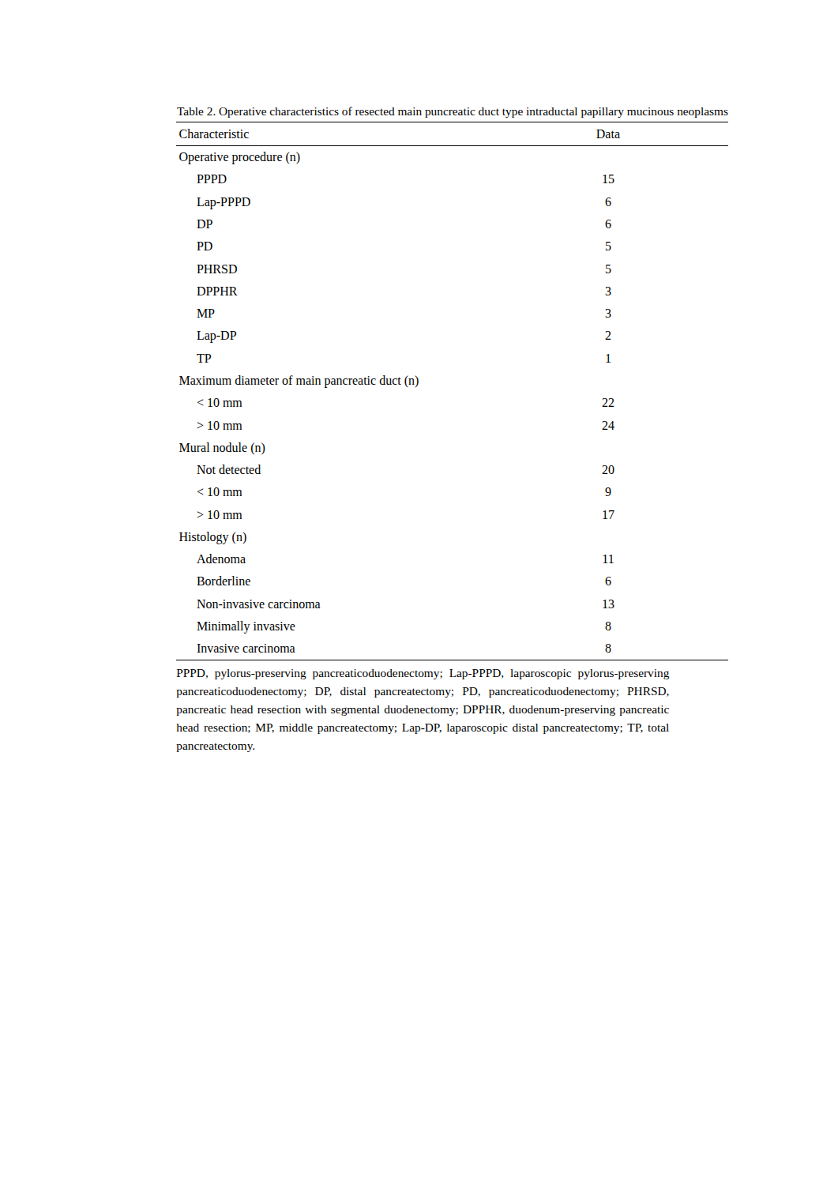Table 2. Operative characteristics of resected main puncreatic duct type intraductal papillary mucinous neoplasms
| Characteristic | Data |
| --- | --- |
| Operative procedure (n) | |
| PPPD | 15 |
| Lap-PPPD | 6 |
| DP | 6 |
| PD | 5 |
| PHRSD | 5 |
| DPPHR | 3 |
| MP | 3 |
| Lap-DP | 2 |
| TP | 1 |
| Maximum diameter of main pancreatic duct (n) | |
| < 10 mm | 22 |
| > 10 mm | 24 |
| Mural nodule (n) | |
| Not detected | 20 |
| < 10 mm | 9 |
| > 10 mm | 17 |
| Histology (n) | |
| Adenoma | 11 |
| Borderline | 6 |
| Non-invasive carcinoma | 13 |
| Minimally invasive | 8 |
| Invasive carcinoma | 8 |
PPPD, pylorus‑preserving pancreaticoduodenectomy; Lap‑PPPD, laparoscopic pylorus‑preserving pancreaticoduodenectomy; DP, distal pancreatectomy; PD, pancreaticoduodenectomy; PHRSD, pancreatic head resection with segmental duodenectomy; DPPHR, duodenum‑preserving pancreatic head resection; MP, middle pancreatectomy; Lap‑DP, laparoscopic distal pancreatectomy; TP, total pancreatectomy.